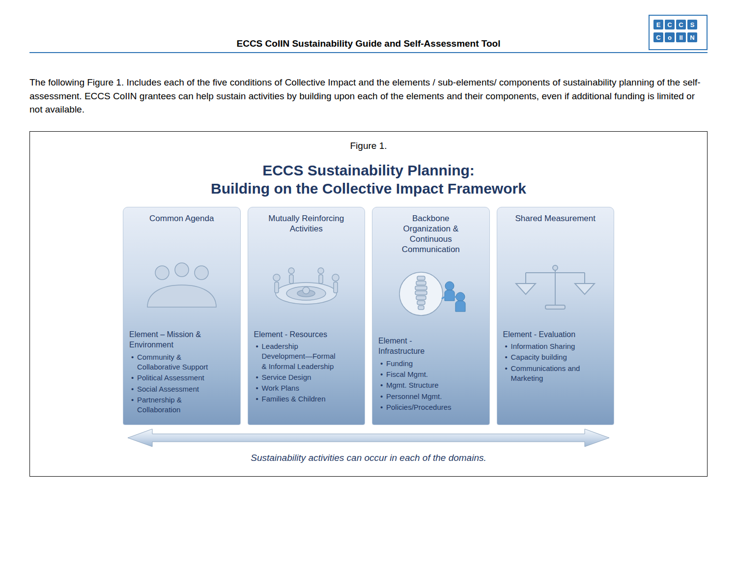E C C S C o II N
ECCS CoIIN Sustainability Guide and Self-Assessment Tool
The following Figure 1. Includes each of the five conditions of Collective Impact and the elements / sub-elements/ components of sustainability planning of the self-assessment. ECCS CoIIN grantees can help sustain activities by building upon each of the elements and their components, even if additional funding is limited or not available.
Figure 1.
ECCS Sustainability Planning:
Building on the Collective Impact Framework
Common Agenda
Element – Mission &
Environment
Community &
Collaborative Support
Political Assessment
Social Assessment
Partnership &
Collaboration
Mutually Reinforcing
Activities
Element - Resources
Leadership
Development—Formal
& Informal Leadership
Service Design
Work Plans
Families & Children
Backbone
Organization &
Continuous
Communication
Element -
Infrastructure
Funding
Fiscal Mgmt.
Mgmt. Structure
Personnel Mgmt.
Policies/Procedures
Shared Measurement
Element - Evaluation
Information Sharing
Capacity building
Communications and
Marketing
Sustainability activities can occur in each of the domains.